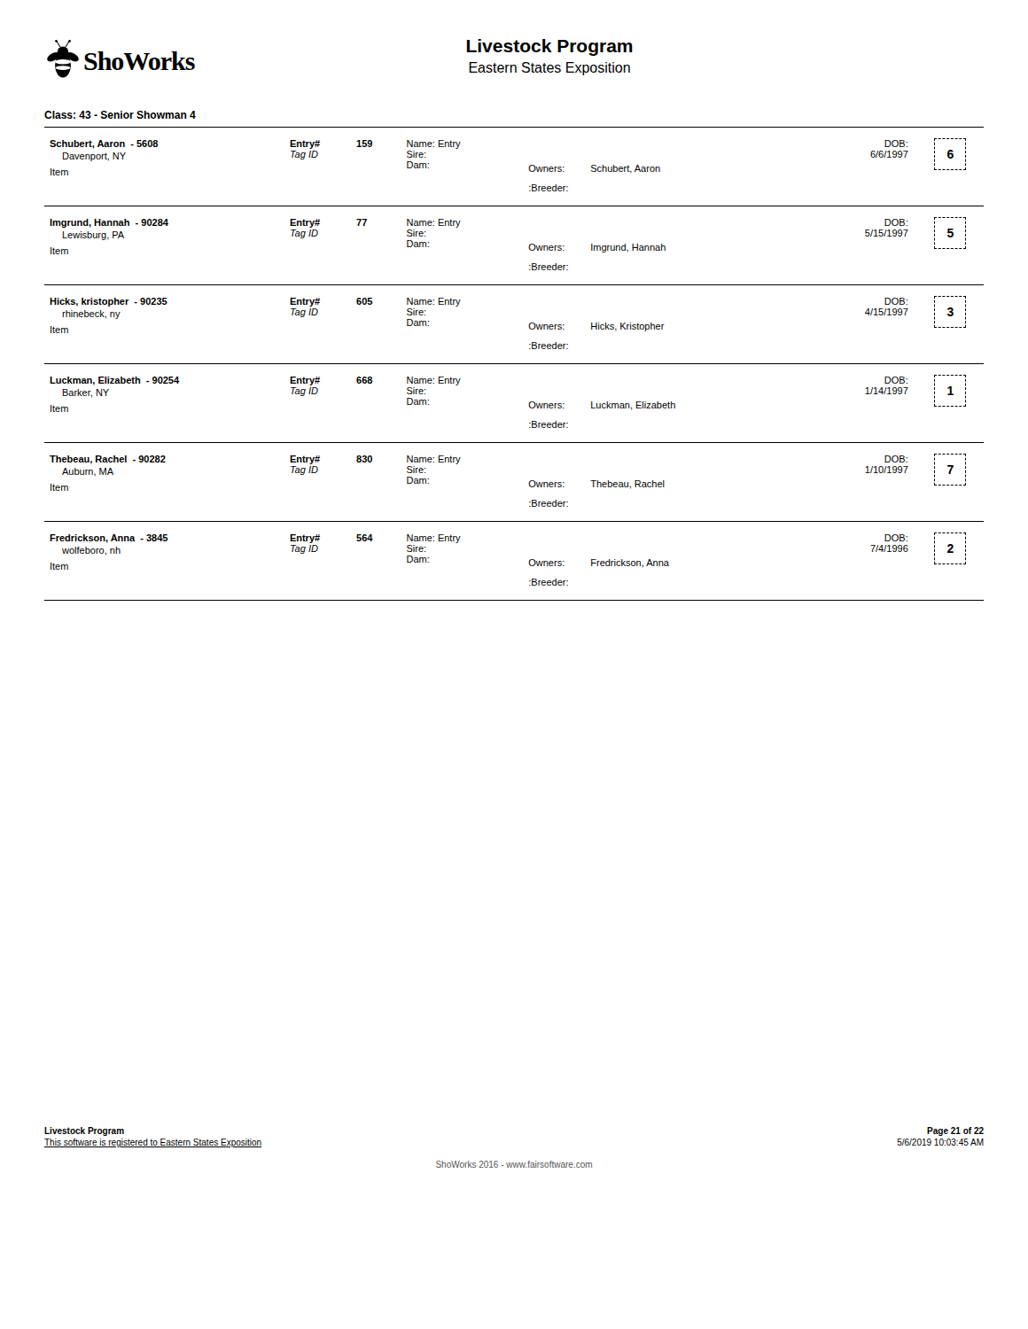ShoWorks
Livestock Program
Eastern States Exposition
Class: 43 - Senior Showman 4
| Schubert, Aaron - 5608 Davenport, NY Item | Entry# Tag ID | 159 | Name: Entry Sire: Dam: | Owners: Schubert, Aaron :Breeder: | DOB: 6/6/1997 | 6 |
| Imgrund, Hannah - 90284 Lewisburg, PA Item | Entry# Tag ID | 77 | Name: Entry Sire: Dam: | Owners: Imgrund, Hannah :Breeder: | DOB: 5/15/1997 | 5 |
| Hicks, kristopher - 90235 rhinebeck, ny Item | Entry# Tag ID | 605 | Name: Entry Sire: Dam: | Owners: Hicks, Kristopher :Breeder: | DOB: 4/15/1997 | 3 |
| Luckman, Elizabeth - 90254 Barker, NY Item | Entry# Tag ID | 668 | Name: Entry Sire: Dam: | Owners: Luckman, Elizabeth :Breeder: | DOB: 1/14/1997 | 1 |
| Thebeau, Rachel - 90282 Auburn, MA Item | Entry# Tag ID | 830 | Name: Entry Sire: Dam: | Owners: Thebeau, Rachel :Breeder: | DOB: 1/10/1997 | 7 |
| Fredrickson, Anna - 3845 wolfeboro, nh Item | Entry# Tag ID | 564 | Name: Entry Sire: Dam: | Owners: Fredrickson, Anna :Breeder: | DOB: 7/4/1996 | 2 |
Livestock Program Page 21 of 22
This software is registered to Eastern States Exposition 5/6/2019 10:03:45 AM
ShoWorks 2016 - www.fairsoftware.com